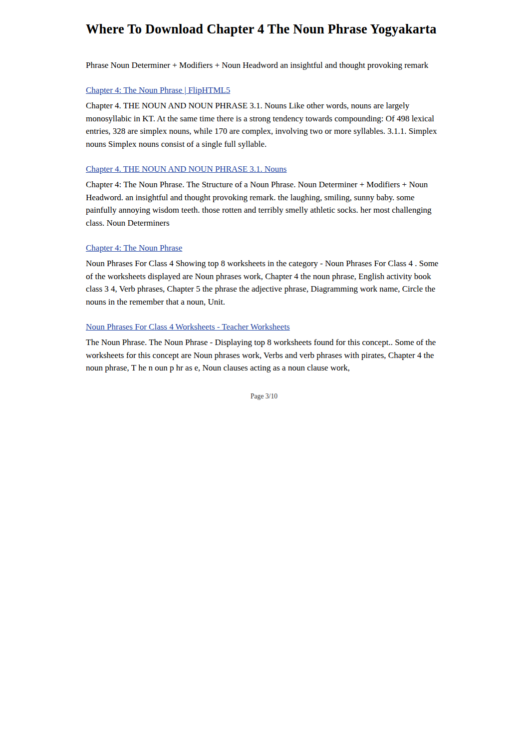Where To Download Chapter 4 The Noun Phrase Yogyakarta
Phrase Noun Determiner + Modifiers + Noun Headword an insightful and thought provoking remark
Chapter 4: The Noun Phrase | FlipHTML5
Chapter 4. THE NOUN AND NOUN PHRASE 3.1. Nouns Like other words, nouns are largely monosyllabic in KT. At the same time there is a strong tendency towards compounding: Of 498 lexical entries, 328 are simplex nouns, while 170 are complex, involving two or more syllables. 3.1.1. Simplex nouns Simplex nouns consist of a single full syllable.
Chapter 4. THE NOUN AND NOUN PHRASE 3.1. Nouns
Chapter 4: The Noun Phrase. The Structure of a Noun Phrase. Noun Determiner + Modifiers + Noun Headword. an insightful and thought provoking remark. the laughing, smiling, sunny baby. some painfully annoying wisdom teeth. those rotten and terribly smelly athletic socks. her most challenging class. Noun Determiners
Chapter 4: The Noun Phrase
Noun Phrases For Class 4 Showing top 8 worksheets in the category - Noun Phrases For Class 4 . Some of the worksheets displayed are Noun phrases work, Chapter 4 the noun phrase, English activity book class 3 4, Verb phrases, Chapter 5 the phrase the adjective phrase, Diagramming work name, Circle the nouns in the remember that a noun, Unit.
Noun Phrases For Class 4 Worksheets - Teacher Worksheets
The Noun Phrase. The Noun Phrase - Displaying top 8 worksheets found for this concept.. Some of the worksheets for this concept are Noun phrases work, Verbs and verb phrases with pirates, Chapter 4 the noun phrase, T he n oun p hr as e, Noun clauses acting as a noun clause work,
Page 3/10